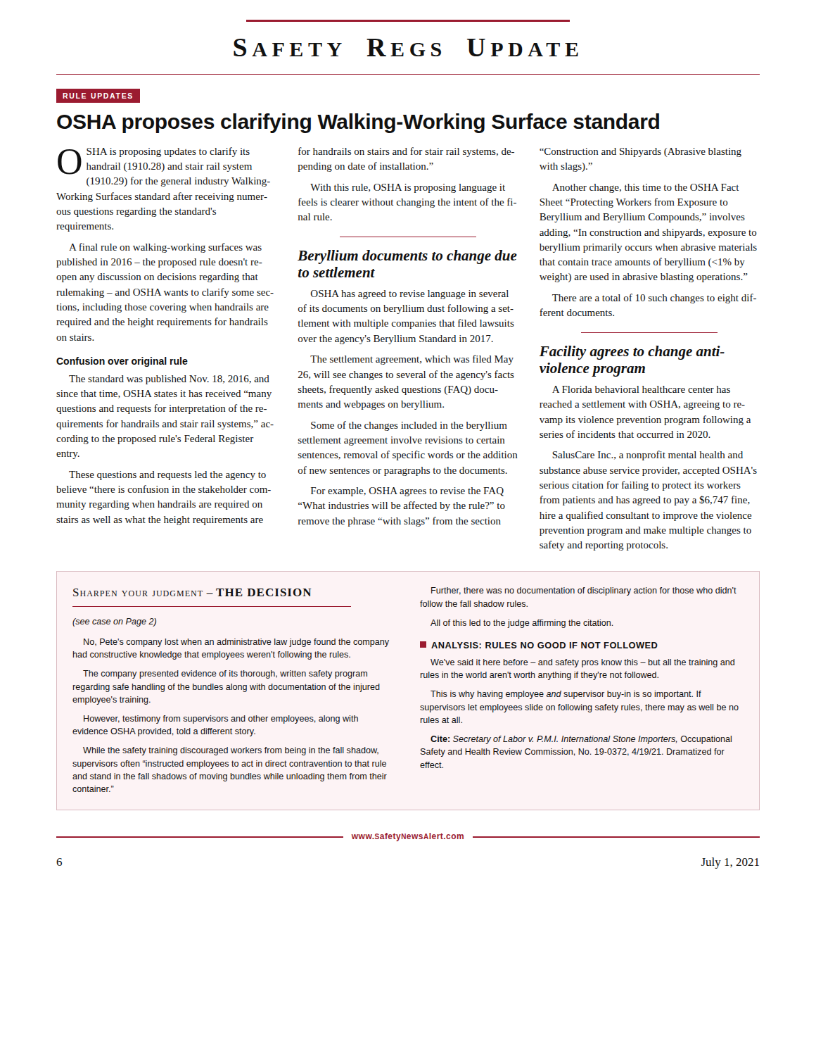Safety Regs Update
Rule Updates
OSHA proposes clarifying Walking-Working Surface standard
OSHA is proposing updates to clarify its handrail (1910.28) and stair rail system (1910.29) for the general industry Walking-Working Surfaces standard after receiving numerous questions regarding the standard's requirements.
A final rule on walking-working surfaces was published in 2016 – the proposed rule doesn't reopen any discussion on decisions regarding that rulemaking – and OSHA wants to clarify some sections, including those covering when handrails are required and the height requirements for handrails on stairs.
Confusion over original rule
The standard was published Nov. 18, 2016, and since that time, OSHA states it has received “many questions and requests for interpretation of the requirements for handrails and stair rail systems,” according to the proposed rule's Federal Register entry.
These questions and requests led the agency to believe “there is confusion in the stakeholder community regarding when handrails are required on stairs as well as what the height requirements are for handrails on stairs and for stair rail systems, depending on date of installation.”
With this rule, OSHA is proposing language it feels is clearer without changing the intent of the final rule.
Beryllium documents to change due to settlement
OSHA has agreed to revise language in several of its documents on beryllium dust following a settlement with multiple companies that filed lawsuits over the agency's Beryllium Standard in 2017.
The settlement agreement, which was filed May 26, will see changes to several of the agency's facts sheets, frequently asked questions (FAQ) documents and webpages on beryllium.
Some of the changes included in the beryllium settlement agreement involve revisions to certain sentences, removal of specific words or the addition of new sentences or paragraphs to the documents.
For example, OSHA agrees to revise the FAQ “What industries will be affected by the rule?” to remove the phrase “with slags” from the section “Construction and Shipyards (Abrasive blasting with slags).”
Another change, this time to the OSHA Fact Sheet “Protecting Workers from Exposure to Beryllium and Beryllium Compounds,” involves adding, “In construction and shipyards, exposure to beryllium primarily occurs when abrasive materials that contain trace amounts of beryllium (<1% by weight) are used in abrasive blasting operations.”
There are a total of 10 such changes to eight different documents.
Facility agrees to change anti-violence program
A Florida behavioral healthcare center has reached a settlement with OSHA, agreeing to revamp its violence prevention program following a series of incidents that occurred in 2020.
SalusCare Inc., a nonprofit mental health and substance abuse service provider, accepted OSHA's serious citation for failing to protect its workers from patients and has agreed to pay a $6,747 fine, hire a qualified consultant to improve the violence prevention program and make multiple changes to safety and reporting protocols.
Sharpen your judgment – THE DECISION
(see case on Page 2)
No, Pete's company lost when an administrative law judge found the company had constructive knowledge that employees weren't following the rules.
The company presented evidence of its thorough, written safety program regarding safe handling of the bundles along with documentation of the injured employee's training.
However, testimony from supervisors and other employees, along with evidence OSHA provided, told a different story.
While the safety training discouraged workers from being in the fall shadow, supervisors often “instructed employees to act in direct contravention to that rule and stand in the fall shadows of moving bundles while unloading them from their container.”
Further, there was no documentation of disciplinary action for those who didn't follow the fall shadow rules.
All of this led to the judge affirming the citation.
Analysis: Rules no good if not followed
We've said it here before – and safety pros know this – but all the training and rules in the world aren't worth anything if they're not followed.
This is why having employee and supervisor buy-in is so important. If supervisors let employees slide on following safety rules, there may as well be no rules at all.
Cite: Secretary of Labor v. P.M.I. International Stone Importers, Occupational Safety and Health Review Commission, No. 19-0372, 4/19/21. Dramatized for effect.
www.SafetyNewsAlert.com
6 July 1, 2021